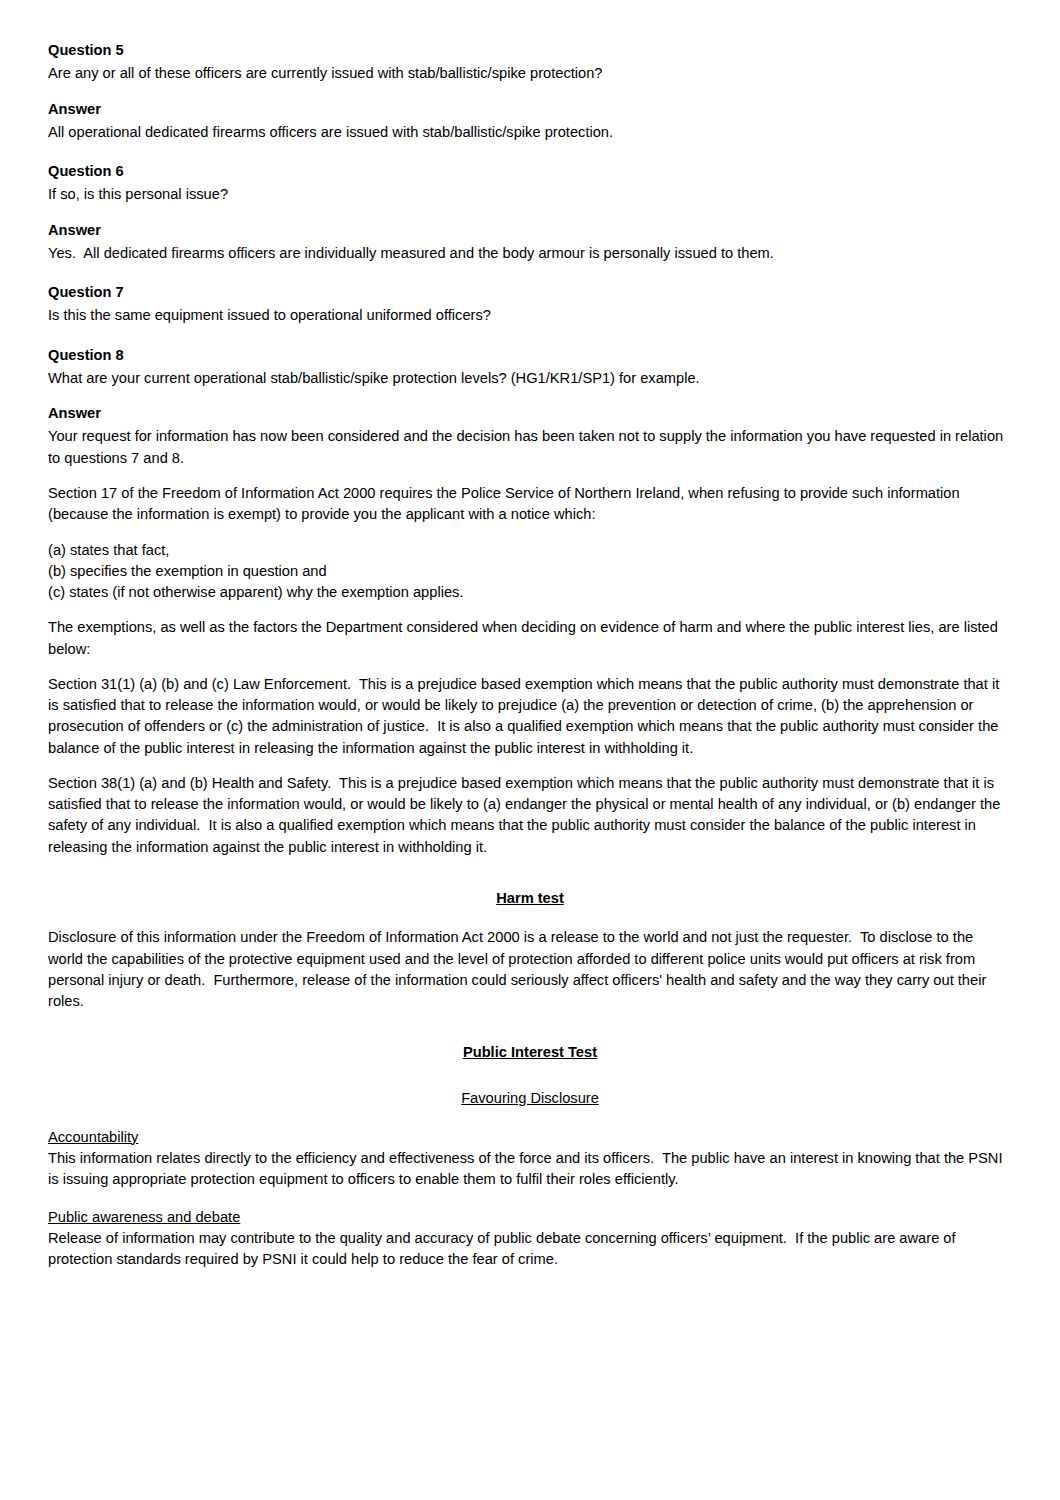Question 5
Are any or all of these officers are currently issued with stab/ballistic/spike protection?
Answer
All operational dedicated firearms officers are issued with stab/ballistic/spike protection.
Question 6
If so, is this personal issue?
Answer
Yes. All dedicated firearms officers are individually measured and the body armour is personally issued to them.
Question 7
Is this the same equipment issued to operational uniformed officers?
Question 8
What are your current operational stab/ballistic/spike protection levels? (HG1/KR1/SP1) for example.
Answer
Your request for information has now been considered and the decision has been taken not to supply the information you have requested in relation to questions 7 and 8.
Section 17 of the Freedom of Information Act 2000 requires the Police Service of Northern Ireland, when refusing to provide such information (because the information is exempt) to provide you the applicant with a notice which:
(a) states that fact,
(b) specifies the exemption in question and
(c) states (if not otherwise apparent) why the exemption applies.
The exemptions, as well as the factors the Department considered when deciding on evidence of harm and where the public interest lies, are listed below:
Section 31(1) (a) (b) and (c) Law Enforcement. This is a prejudice based exemption which means that the public authority must demonstrate that it is satisfied that to release the information would, or would be likely to prejudice (a) the prevention or detection of crime, (b) the apprehension or prosecution of offenders or (c) the administration of justice. It is also a qualified exemption which means that the public authority must consider the balance of the public interest in releasing the information against the public interest in withholding it.
Section 38(1) (a) and (b) Health and Safety. This is a prejudice based exemption which means that the public authority must demonstrate that it is satisfied that to release the information would, or would be likely to (a) endanger the physical or mental health of any individual, or (b) endanger the safety of any individual. It is also a qualified exemption which means that the public authority must consider the balance of the public interest in releasing the information against the public interest in withholding it.
Harm test
Disclosure of this information under the Freedom of Information Act 2000 is a release to the world and not just the requester. To disclose to the world the capabilities of the protective equipment used and the level of protection afforded to different police units would put officers at risk from personal injury or death. Furthermore, release of the information could seriously affect officers' health and safety and the way they carry out their roles.
Public Interest Test
Favouring Disclosure
Accountability
This information relates directly to the efficiency and effectiveness of the force and its officers. The public have an interest in knowing that the PSNI is issuing appropriate protection equipment to officers to enable them to fulfil their roles efficiently.
Public awareness and debate
Release of information may contribute to the quality and accuracy of public debate concerning officers’ equipment. If the public are aware of protection standards required by PSNI it could help to reduce the fear of crime.